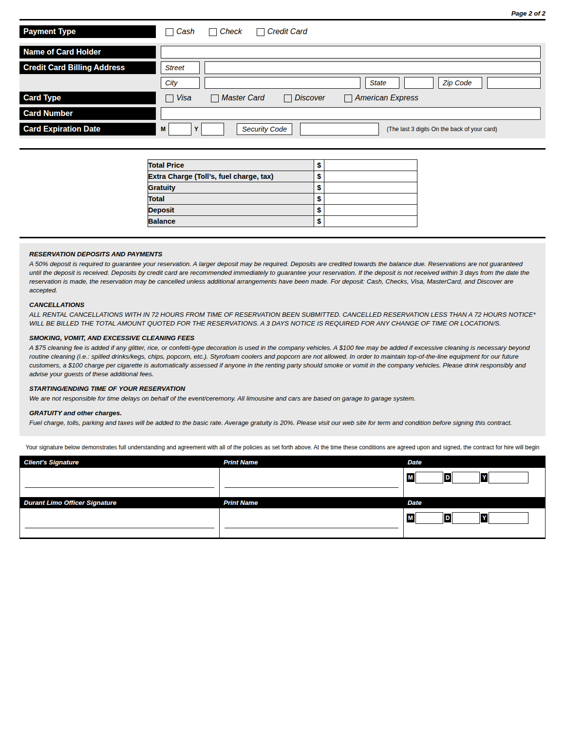Page 2 of 2
Payment Type
Cash Check Credit Card
Name of Card Holder
Credit Card Billing Address
Street
City
State
Zip Code
Card Type
Visa Master Card Discover American Express
Card Number
Card Expiration Date
M Y Security Code (The last 3 digits On the back of your card)
| Total Price | $ | |
| Extra Charge (Toll’s, fuel charge, tax) | $ | |
| Gratuity | $ | |
| Total | $ | |
| Deposit | $ | |
| Balance | $ | |
RESERVATION DEPOSITS AND PAYMENTS
A 50% deposit is required to guarantee your reservation. A larger deposit may be required. Deposits are credited towards the balance due. Reservations are not guaranteed until the deposit is received. Deposits by credit card are recommended immediately to guarantee your reservation. If the deposit is not received within 3 days from the date the reservation is made, the reservation may be cancelled unless additional arrangements have been made. For deposit: Cash, Checks, Visa, MasterCard, and Discover are accepted.
CANCELLATIONS
ALL RENTAL CANCELLATIONS WITH IN 72 HOURS FROM TIME OF RESERVATION BEEN SUBMITTED. CANCELLED RESERVATION LESS THAN A 72 HOURS NOTICE* WILL BE BILLED THE TOTAL AMOUNT QUOTED FOR THE RESERVATIONS. A 3 DAYS NOTICE IS REQUIRED FOR ANY CHANGE OF TIME OR LOCATION/S.
SMOKING, VOMIT, AND EXCESSIVE CLEANING FEES
A $75 cleaning fee is added if any glitter, rice, or confetti-type decoration is used in the company vehicles. A $100 fee may be added if excessive cleaning is necessary beyond routine cleaning (i.e.: spilled drinks/kegs, chips, popcorn, etc.). Styrofoam coolers and popcorn are not allowed. In order to maintain top-of-the-line equipment for our future customers, a $100 charge per cigarette is automatically assessed if anyone in the renting party should smoke or vomit in the company vehicles. Please drink responsibly and advise your guests of these additional fees.
STARTING/ENDING TIME OF YOUR RESERVATION
We are not responsible for time delays on behalf of the event/ceremony. All limousine and cars are based on garage to garage system.
GRATUITY and other charges.
Fuel charge, tolls, parking and taxes will be added to the basic rate. Average gratuity is 20%. Please visit our web site for term and condition before signing this contract.
Your signature below demonstrates full understanding and agreement with all of the policies as set forth above. At the time these conditions are agreed upon and signed, the contract for hire will begin
| Client's Signature | Print Name | Date |
| | | M D Y |
| Durant Limo Officer Signature | Print Name | Date |
| | | M D Y |